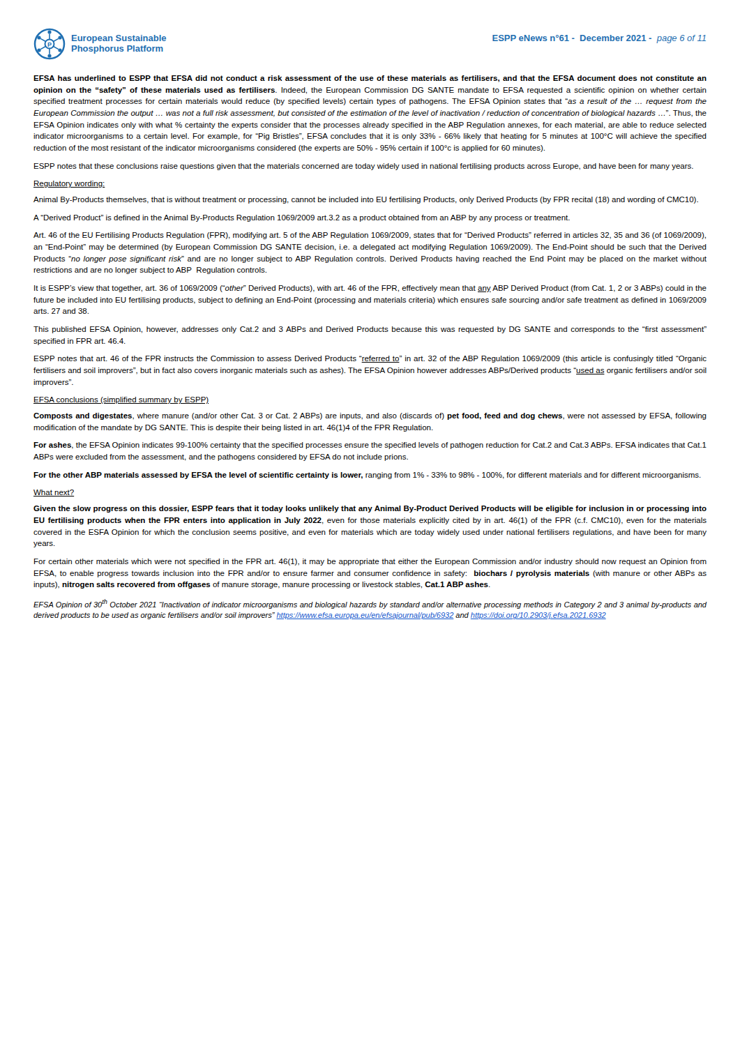P
European Sustainable
Phosphorus Platform
ESPP eNews n°61 - December 2021 - page 6 of 11
EFSA has underlined to ESPP that EFSA did not conduct a risk assessment of the use of these materials as fertilisers, and that the EFSA document does not constitute an opinion on the “safety” of these materials used as fertilisers. Indeed, the European Commission DG SANTE mandate to EFSA requested a scientific opinion on whether certain specified treatment processes for certain materials would reduce (by specified levels) certain types of pathogens. The EFSA Opinion states that “as a result of the … request from the European Commission the output … was not a full risk assessment, but consisted of the estimation of the level of inactivation / reduction of concentration of biological hazards …”. Thus, the EFSA Opinion indicates only with what % certainty the experts consider that the processes already specified in the ABP Regulation annexes, for each material, are able to reduce selected indicator microorganisms to a certain level. For example, for “Pig Bristles”, EFSA concludes that it is only 33% - 66% likely that heating for 5 minutes at 100°C will achieve the specified reduction of the most resistant of the indicator microorganisms considered (the experts are 50% - 95% certain if 100°c is applied for 60 minutes).
ESPP notes that these conclusions raise questions given that the materials concerned are today widely used in national fertilising products across Europe, and have been for many years.
Regulatory wording:
Animal By-Products themselves, that is without treatment or processing, cannot be included into EU fertilising Products, only Derived Products (by FPR recital (18) and wording of CMC10).
A “Derived Product” is defined in the Animal By-Products Regulation 1069/2009 art.3.2 as a product obtained from an ABP by any process or treatment.
Art. 46 of the EU Fertilising Products Regulation (FPR), modifying art. 5 of the ABP Regulation 1069/2009, states that for “Derived Products” referred in articles 32, 35 and 36 (of 1069/2009), an “End-Point” may be determined (by European Commission DG SANTE decision, i.e. a delegated act modifying Regulation 1069/2009). The End-Point should be such that the Derived Products “no longer pose significant risk” and are no longer subject to ABP Regulation controls. Derived Products having reached the End Point may be placed on the market without restrictions and are no longer subject to ABP Regulation controls.
It is ESPP’s view that together, art. 36 of 1069/2009 (“other” Derived Products), with art. 46 of the FPR, effectively mean that any ABP Derived Product (from Cat. 1, 2 or 3 ABPs) could in the future be included into EU fertilising products, subject to defining an End-Point (processing and materials criteria) which ensures safe sourcing and/or safe treatment as defined in 1069/2009 arts. 27 and 38.
This published EFSA Opinion, however, addresses only Cat.2 and 3 ABPs and Derived Products because this was requested by DG SANTE and corresponds to the “first assessment” specified in FPR art. 46.4.
ESPP notes that art. 46 of the FPR instructs the Commission to assess Derived Products “referred to” in art. 32 of the ABP Regulation 1069/2009 (this article is confusingly titled “Organic fertilisers and soil improvers”, but in fact also covers inorganic materials such as ashes). The EFSA Opinion however addresses ABPs/Derived products “used as organic fertilisers and/or soil improvers”.
EFSA conclusions (simplified summary by ESPP)
Composts and digestates, where manure (and/or other Cat. 3 or Cat. 2 ABPs) are inputs, and also (discards of) pet food, feed and dog chews, were not assessed by EFSA, following modification of the mandate by DG SANTE. This is despite their being listed in art. 46(1)4 of the FPR Regulation.
For ashes, the EFSA Opinion indicates 99-100% certainty that the specified processes ensure the specified levels of pathogen reduction for Cat.2 and Cat.3 ABPs. EFSA indicates that Cat.1 ABPs were excluded from the assessment, and the pathogens considered by EFSA do not include prions.
For the other ABP materials assessed by EFSA the level of scientific certainty is lower, ranging from 1% - 33% to 98% - 100%, for different materials and for different microorganisms.
What next?
Given the slow progress on this dossier, ESPP fears that it today looks unlikely that any Animal By-Product Derived Products will be eligible for inclusion in or processing into EU fertilising products when the FPR enters into application in July 2022, even for those materials explicitly cited by in art. 46(1) of the FPR (c.f. CMC10), even for the materials covered in the ESFA Opinion for which the conclusion seems positive, and even for materials which are today widely used under national fertilisers regulations, and have been for many years.
For certain other materials which were not specified in the FPR art. 46(1), it may be appropriate that either the European Commission and/or industry should now request an Opinion from EFSA, to enable progress towards inclusion into the FPR and/or to ensure farmer and consumer confidence in safety: biochars / pyrolysis materials (with manure or other ABPs as inputs), nitrogen salts recovered from offgases of manure storage, manure processing or livestock stables, Cat.1 ABP ashes.
EFSA Opinion of 30th October 2021 “Inactivation of indicator microorganisms and biological hazards by standard and/or alternative processing methods in Category 2 and 3 animal by-products and derived products to be used as organic fertilisers and/or soil improvers” https://www.efsa.europa.eu/en/efsajournal/pub/6932 and https://doi.org/10.2903/j.efsa.2021.6932